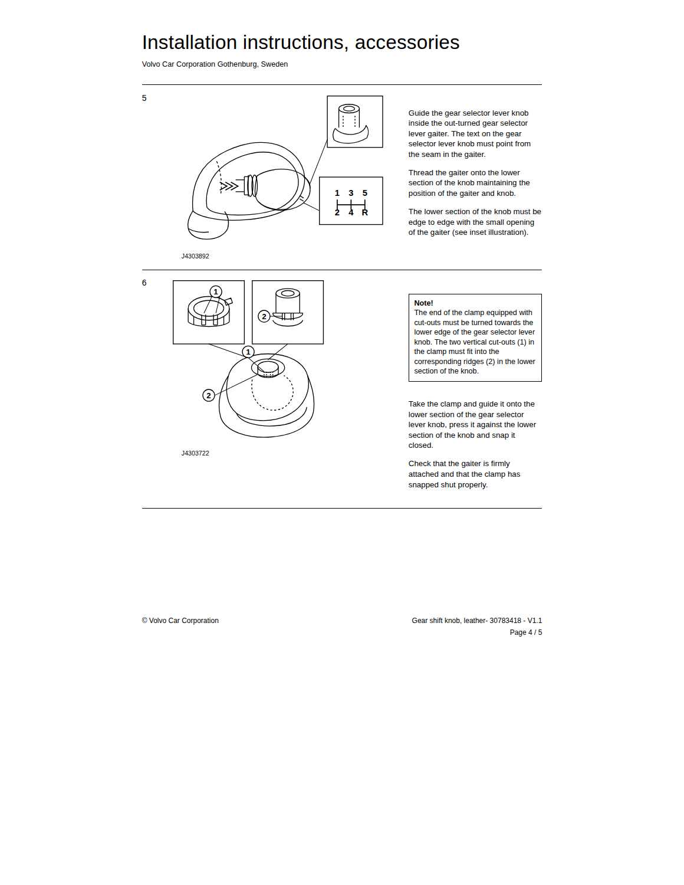Installation instructions, accessories
Volvo Car Corporation Gothenburg, Sweden
5
1 3 5 2 4 R
J4303892
Guide the gear selector lever knob inside the out-turned gear selector lever gaiter. The text on the gear selector lever knob must point from the seam in the gaiter.
Thread the gaiter onto the lower section of the knob maintaining the position of the gaiter and knob.
The lower section of the knob must be edge to edge with the small opening of the gaiter (see inset illustration).
6
1 2 1 2
J4303722
Note!
The end of the clamp equipped with cut-outs must be turned towards the lower edge of the gear selector lever knob. The two vertical cut-outs (1) in the clamp must fit into the corresponding ridges (2) in the lower section of the knob.
Take the clamp and guide it onto the lower section of the gear selector lever knob, press it against the lower section of the knob and snap it closed.
Check that the gaiter is firmly attached and that the clamp has snapped shut properly.
© Volvo Car Corporation Gear shift knob, leather- 30783418 - V1.1
Page 4 / 5